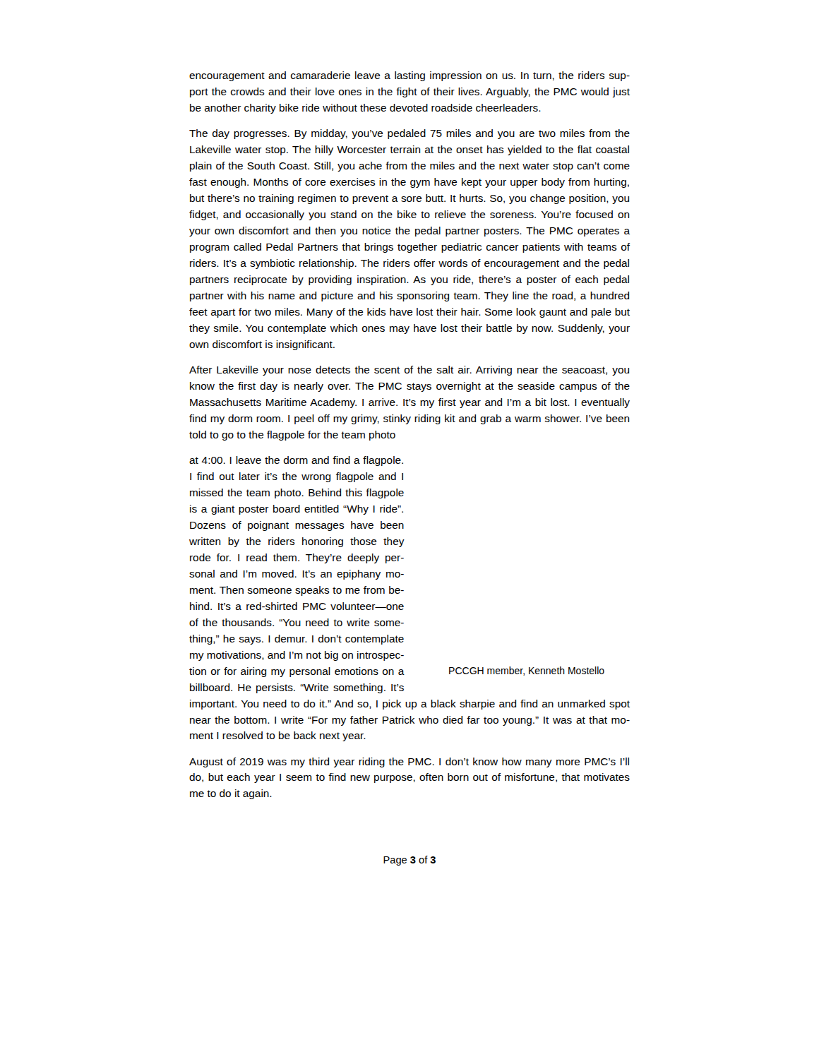encouragement and camaraderie leave a lasting impression on us. In turn, the riders support the crowds and their love ones in the fight of their lives. Arguably, the PMC would just be another charity bike ride without these devoted roadside cheerleaders.
The day progresses. By midday, you’ve pedaled 75 miles and you are two miles from the Lakeville water stop. The hilly Worcester terrain at the onset has yielded to the flat coastal plain of the South Coast. Still, you ache from the miles and the next water stop can’t come fast enough. Months of core exercises in the gym have kept your upper body from hurting, but there’s no training regimen to prevent a sore butt. It hurts. So, you change position, you fidget, and occasionally you stand on the bike to relieve the soreness. You’re focused on your own discomfort and then you notice the pedal partner posters. The PMC operates a program called Pedal Partners that brings together pediatric cancer patients with teams of riders. It’s a symbiotic relationship. The riders offer words of encouragement and the pedal partners reciprocate by providing inspiration. As you ride, there’s a poster of each pedal partner with his name and picture and his sponsoring team. They line the road, a hundred feet apart for two miles. Many of the kids have lost their hair. Some look gaunt and pale but they smile. You contemplate which ones may have lost their battle by now. Suddenly, your own discomfort is insignificant.
After Lakeville your nose detects the scent of the salt air. Arriving near the seacoast, you know the first day is nearly over. The PMC stays overnight at the seaside campus of the Massachusetts Maritime Academy. I arrive. It’s my first year and I’m a bit lost. I eventually find my dorm room. I peel off my grimy, stinky riding kit and grab a warm shower. I’ve been told to go to the flagpole for the team photo
PCCGH member, Kenneth Mostello
at 4:00. I leave the dorm and find a flagpole. I find out later it’s the wrong flagpole and I missed the team photo. Behind this flagpole is a giant poster board entitled “Why I ride”. Dozens of poignant messages have been written by the riders honoring those they rode for. I read them. They’re deeply personal and I’m moved. It’s an epiphany moment. Then someone speaks to me from behind. It’s a red-shirted PMC volunteer—one of the thousands. “You need to write something,” he says. I demur. I don’t contemplate my motivations, and I’m not big on introspection or for airing my personal emotions on a billboard. He persists. “Write something. It’s important. You need to do it.” And so, I pick up a black sharpie and find an unmarked spot near the bottom. I write “For my father Patrick who died far too young.” It was at that moment I resolved to be back next year.
August of 2019 was my third year riding the PMC. I don’t know how many more PMC’s I’ll do, but each year I seem to find new purpose, often born out of misfortune, that motivates me to do it again.
Page 3 of 3